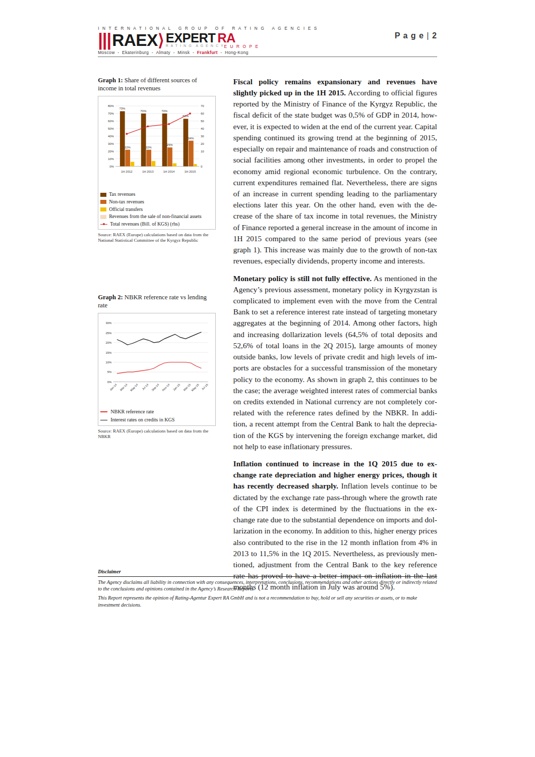I N T E R N A T I O N A L G R O U P O F R A T I N G A G E N C I E S
||| RAEX ⟩ EXPERT RA R A T I N G A G E N C Y E U R O P E
Moscow - Ekaterinburg - Almaty - Minsk - Frankfurt - Hong-Kong
P a g e | 2
Graph 1: Share of different sources of income in total revenues
80% 70% 60% 50% 40% 30% 20% 10% 0% 70 60 50 40 30 20 10 0 73% 22% 70% 22% 70% 25% 63% 34% 1H 2012 1H 2013 1H 2014 1H 2015
Tax revenues
Non-tax revenues
Official transfers
Revenues from the sale of non-financial assets
Total revenues (Bill. of KGS) (rhs)
Source: RAEX (Europe) calculations based on data from the National Statistical Committee of the Kyrgyz Republic
Graph 2: NBKR reference rate vs lending rate
30% 25% 20% 15% 10% 5% 0% Jan-14 Mar-14 May-14 Jul-14 Sep-14 Nov-14 Jan-15 Mar-15 May-15 Jul-15
NBKR reference rate
Interest rates on credits in KGS
Source: RAEX (Europe) calculations based on data from the NBKR
Fiscal policy remains expansionary and revenues have slightly picked up in the 1H 2015. According to official figures reported by the Ministry of Finance of the Kyrgyz Republic, the fiscal deficit of the state budget was 0,5% of GDP in 2014, however, it is expected to widen at the end of the current year. Capital spending continued its growing trend at the beginning of 2015, especially on repair and maintenance of roads and construction of social facilities among other investments, in order to propel the economy amid regional economic turbulence. On the contrary, current expenditures remained flat. Nevertheless, there are signs of an increase in current spending leading to the parliamentary elections later this year. On the other hand, even with the decrease of the share of tax income in total revenues, the Ministry of Finance reported a general increase in the amount of income in 1H 2015 compared to the same period of previous years (see graph 1). This increase was mainly due to the growth of non-tax revenues, especially dividends, property income and interests.
Monetary policy is still not fully effective. As mentioned in the Agency’s previous assessment, monetary policy in Kyrgyzstan is complicated to implement even with the move from the Central Bank to set a reference interest rate instead of targeting monetary aggregates at the beginning of 2014. Among other factors, high and increasing dollarization levels (64,5% of total deposits and 52,6% of total loans in the 2Q 2015), large amounts of money outside banks, low levels of private credit and high levels of imports are obstacles for a successful transmission of the monetary policy to the economy. As shown in graph 2, this continues to be the case; the average weighted interest rates of commercial banks on credits extended in National currency are not completely correlated with the reference rates defined by the NBKR. In addition, a recent attempt from the Central Bank to halt the depreciation of the KGS by intervening the foreign exchange market, did not help to ease inflationary pressures.
Inflation continued to increase in the 1Q 2015 due to exchange rate depreciation and higher energy prices, though it has recently decreased sharply. Inflation levels continue to be dictated by the exchange rate pass-through where the growth rate of the CPI index is determined by the fluctuations in the exchange rate due to the substantial dependence on imports and dollarization in the economy. In addition to this, higher energy prices also contributed to the rise in the 12 month inflation from 4% in 2013 to 11,5% in the 1Q 2015. Nevertheless, as previously mentioned, adjustment from the Central Bank to the key reference rate has proved to have a better impact on inflation in the last months (12 month inflation in July was around 5%).
Disclaimer
The Agency disclaims all liability in connection with any consequences, interpretations, conclusions, recommendations and other actions directly or indirectly related to the conclusions and opinions contained in the Agency’s Research Reports.
This Report represents the opinion of Rating-Agentur Expert RA GmbH and is not a recommendation to buy, hold or sell any securities or assets, or to make investment decisions.